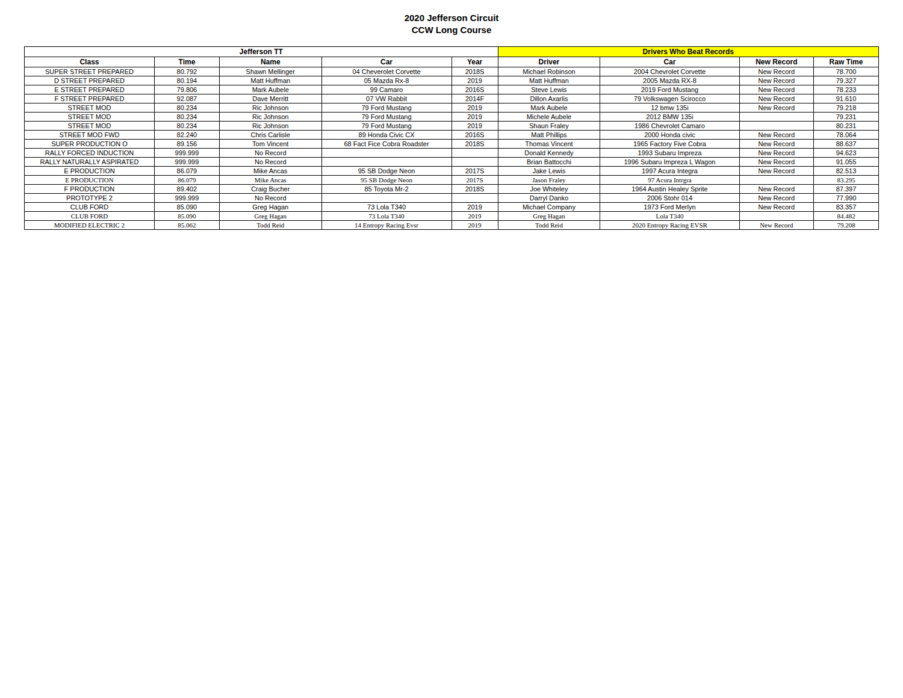2020 Jefferson Circuit CCW Long Course
| Jefferson TT | Drivers Who Beat Records |
| --- | --- |
| Class | Time | Name | Car | Year | Driver | Car | New Record | Raw Time |
| SUPER STREET PREPARED | 80.792 | Shawn Mellinger | 04 Cheverolet Corvette | 2018S | Michael Robinson | 2004 Chevrolet Corvette | New Record | 78.700 |
| D STREET PREPARED | 80.194 | Matt Huffman | 05 Mazda Rx-8 | 2019 | Matt Huffman | 2005 Mazda RX-8 | New Record | 79.327 |
| E STREET PREPARED | 79.806 | Mark Aubele | 99 Camaro | 2016S | Steve Lewis | 2019 Ford Mustang | New Record | 78.233 |
| F STREET PREPARED | 92.087 | Dave Merritt | 07 VW Rabbit | 2014F | Dillon Axarlis | 79 Volkswagen Scirocco | New Record | 91.610 |
| STREET MOD | 80.234 | Ric Johnson | 79 Ford Mustang | 2019 | Mark Aubele | 12 bmw 135i | New Record | 79.218 |
| STREET MOD | 80.234 | Ric Johnson | 79 Ford Mustang | 2019 | Michele Aubele | 2012 BMW 135i | | 79.231 |
| STREET MOD | 80.234 | Ric Johnson | 79 Ford Mustang | 2019 | Shaun Fraley | 1986 Chevrolet Camaro | | 80.231 |
| STREET MOD FWD | 82.240 | Chris Carlisle | 89 Honda Civic CX | 2016S | Matt Phillips | 2000 Honda civic | New Record | 78.064 |
| SUPER PRODUCTION O | 89.156 | Tom Vincent | 68 Fact Fice Cobra Roadster | 2018S | Thomas Vincent | 1965 Factory Five Cobra | New Record | 88.637 |
| RALLY FORCED INDUCTION | 999.999 | No Record | | | Donald Kennedy | 1993 Subaru Impreza | New Record | 94.623 |
| RALLY NATURALLY ASPIRATED | 999.999 | No Record | | | Brian Battocchi | 1996 Subaru Impreza L Wagon | New Record | 91.055 |
| E PRODUCTION | 86.079 | Mike Ancas | 95 SB Dodge Neon | 2017S | Jake Lewis | 1997 Acura Integra | New Record | 82.513 |
| E PRODUCTION | 86.079 | Mike Ancas | 95 SB Dodge Neon | 2017S | Jason Fraley | 97 Acura Intrgra | | 83.295 |
| F PRODUCTION | 89.402 | Craig Bucher | 85 Toyota Mr-2 | 2018S | Joe Whiteley | 1964 Austin Healey Sprite | New Record | 87.397 |
| PROTOTYPE 2 | 999.999 | No Record | | | Darryl Danko | 2006 Stohr 014 | New Record | 77.990 |
| CLUB FORD | 85.090 | Greg Hagan | 73 Lola T340 | 2019 | Michael Company | 1973 Ford Merlyn | New Record | 83.357 |
| CLUB FORD | 85.090 | Greg Hagan | 73 Lola T340 | 2019 | Greg Hagan | Lola T340 | | 84.482 |
| MODIFIED ELECTRIC 2 | 85.062 | Todd Reid | 14 Entropy Racing Evsr | 2019 | Todd Reid | 2020 Entropy Racing EVSR | New Record | 79.208 |